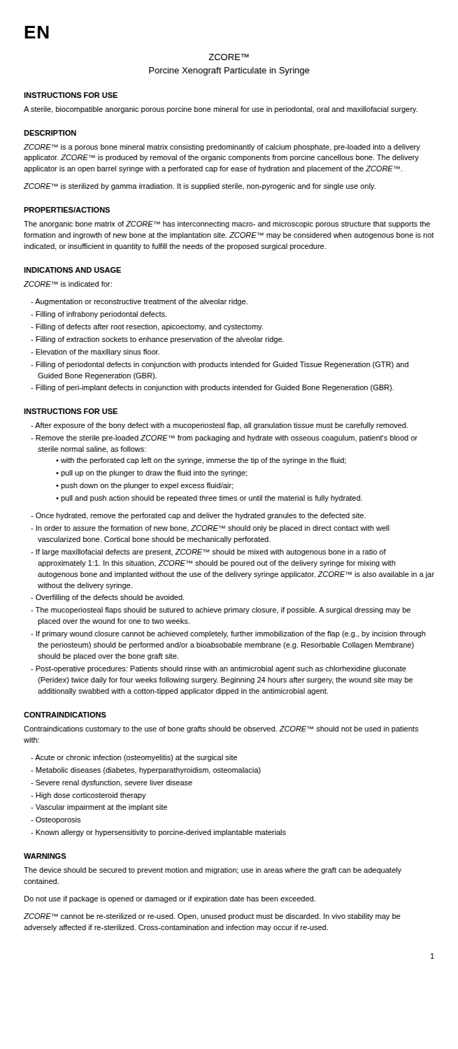EN
ZCORE™ Porcine Xenograft Particulate in Syringe
Instructions for Use
A sterile, biocompatible anorganic porous porcine bone mineral for use in periodontal, oral and maxillofacial surgery.
Description
ZCORE™ is a porous bone mineral matrix consisting predominantly of calcium phosphate, pre-loaded into a delivery applicator. ZCORE™ is produced by removal of the organic components from porcine cancellous bone. The delivery applicator is an open barrel syringe with a perforated cap for ease of hydration and placement of the ZCORE™.
ZCORE™ is sterilized by gamma irradiation. It is supplied sterile, non-pyrogenic and for single use only.
Properties/Actions
The anorganic bone matrix of ZCORE™ has interconnecting macro- and microscopic porous structure that supports the formation and ingrowth of new bone at the implantation site. ZCORE™ may be considered when autogenous bone is not indicated, or insufficient in quantity to fulfill the needs of the proposed surgical procedure.
Indications and Usage
ZCORE™ is indicated for:
Augmentation or reconstructive treatment of the alveolar ridge.
Filling of infrabony periodontal defects.
Filling of defects after root resection, apicoectomy, and cystectomy.
Filling of extraction sockets to enhance preservation of the alveolar ridge.
Elevation of the maxillary sinus floor.
Filling of periodontal defects in conjunction with products intended for Guided Tissue Regeneration (GTR) and Guided Bone Regeneration (GBR).
Filling of peri-implant defects in conjunction with products intended for Guided Bone Regeneration (GBR).
Instructions for Use
After exposure of the bony defect with a mucoperiosteal flap, all granulation tissue must be carefully removed.
Remove the sterile pre-loaded ZCORE™ from packaging and hydrate with osseous coagulum, patient's blood or sterile normal saline, as follows:
with the perforated cap left on the syringe, immerse the tip of the syringe in the fluid;
pull up on the plunger to draw the fluid into the syringe;
push down on the plunger to expel excess fluid/air;
pull and push action should be repeated three times or until the material is fully hydrated.
Once hydrated, remove the perforated cap and deliver the hydrated granules to the defected site.
In order to assure the formation of new bone, ZCORE™ should only be placed in direct contact with well vascularized bone. Cortical bone should be mechanically perforated.
If large maxillofacial defects are present, ZCORE™ should be mixed with autogenous bone in a ratio of approximately 1:1. In this situation, ZCORE™ should be poured out of the delivery syringe for mixing with autogenous bone and implanted without the use of the delivery syringe applicator. ZCORE™ is also available in a jar without the delivery syringe.
Overfilling of the defects should be avoided.
The mucoperiosteal flaps should be sutured to achieve primary closure, if possible. A surgical dressing may be placed over the wound for one to two weeks.
If primary wound closure cannot be achieved completely, further immobilization of the flap (e.g., by incision through the periosteum) should be performed and/or a bioabsobable membrane (e.g. Resorbable Collagen Membrane) should be placed over the bone graft site.
Post-operative procedures: Patients should rinse with an antimicrobial agent such as chlorhexidine gluconate (Peridex) twice daily for four weeks following surgery. Beginning 24 hours after surgery, the wound site may be additionally swabbed with a cotton-tipped applicator dipped in the antimicrobial agent.
Contraindications
Contraindications customary to the use of bone grafts should be observed. ZCORE™ should not be used in patients with:
Acute or chronic infection (osteomyelitis) at the surgical site
Metabolic diseases (diabetes, hyperparathyroidism, osteomalacia)
Severe renal dysfunction, severe liver disease
High dose corticosteroid therapy
Vascular impairment at the implant site
Osteoporosis
Known allergy or hypersensitivity to porcine-derived implantable materials
Warnings
The device should be secured to prevent motion and migration; use in areas where the graft can be adequately contained.
Do not use if package is opened or damaged or if expiration date has been exceeded.
ZCORE™ cannot be re-sterilized or re-used. Open, unused product must be discarded. In vivo stability may be adversely affected if re-sterilized. Cross-contamination and infection may occur if re-used.
1